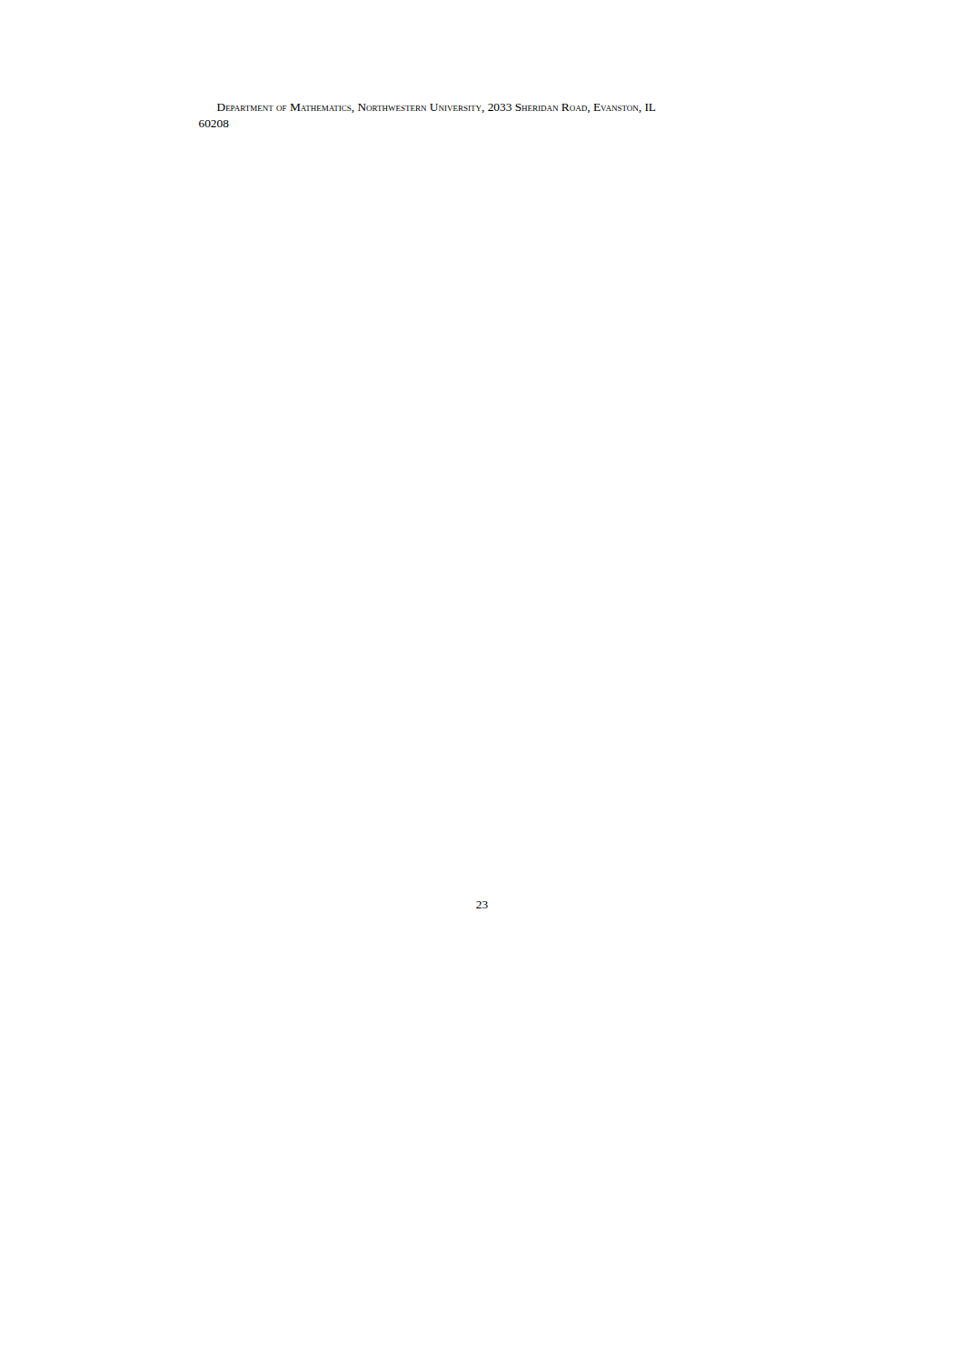Department of Mathematics, Northwestern University, 2033 Sheridan Road, Evanston, IL 60208
23